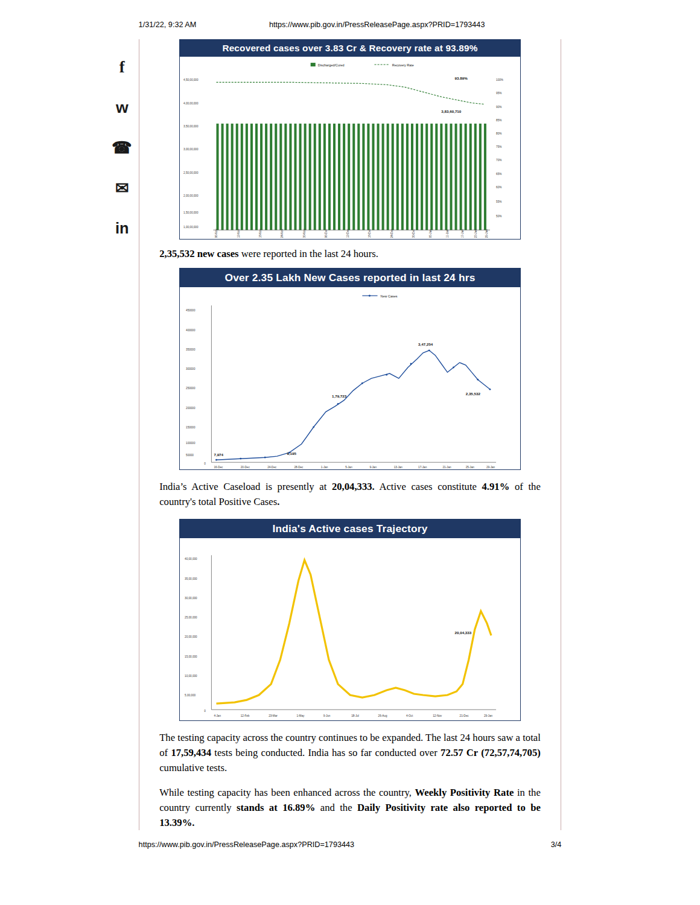1/31/22, 9:32 AM https://www.pib.gov.in/PressReleasePage.aspx?PRID=1793443 x
f w ☎ ✉ in
Recovered cases over 3.83 Cr & Recovery rate at 93.89%
Discharged/Cured Recovery Rate 4,50,00,000 4,00,00,000 3,50,00,000 3,00,00,000 2,50,00,000 2,00,00,000 1,50,00,000 1,00,00,000 100% 95% 90% 85% 80% 75% 70% 65% 60% 55% 50% 93.89% 3,83,60,710 06-Nov 12-Nov 18-Nov 24-Nov 30-Nov 06-Dec 12-Dec 18-Dec 24-Dec 30-Dec 05-Jan 11-Jan 17-Jan 23-Jan 29-Jan
2,35,532 new cases were reported in the last 24 hours.
Over 2.35 Lakh New Cases reported in last 24 hrs
New Cases 450000 400000 350000 300000 250000 200000 150000 100000 50000 0 3,47,254 1,79,723 2,35,532 7,974 9,195 16-Dec 20-Dec 24-Dec 28-Dec 1-Jan 5-Jan 9-Jan 13-Jan 17-Jan 21-Jan 25-Jan 29-Jan
India’s Active Caseload is presently at 20,04,333. Active cases constitute 4.91% of the country's total Positive Cases.
India's Active cases Trajectory
40,00,000 35,00,000 30,00,000 25,00,000 20,00,000 15,00,000 10,00,000 5,00,000 0 20,04,333 4-Jan 12-Feb 23-Mar 1-May 9-Jun 18-Jul 26-Aug 4-Oct 12-Nov 21-Dec 29-Jan
The testing capacity across the country continues to be expanded. The last 24 hours saw a total of 17,59,434 tests being conducted. India has so far conducted over 72.57 Cr (72,57,74,705) cumulative tests.
While testing capacity has been enhanced across the country, Weekly Positivity Rate in the country currently stands at 16.89% and the Daily Positivity rate also reported to be 13.39%.
https://www.pib.gov.in/PressReleasePage.aspx?PRID=1793443 3/4